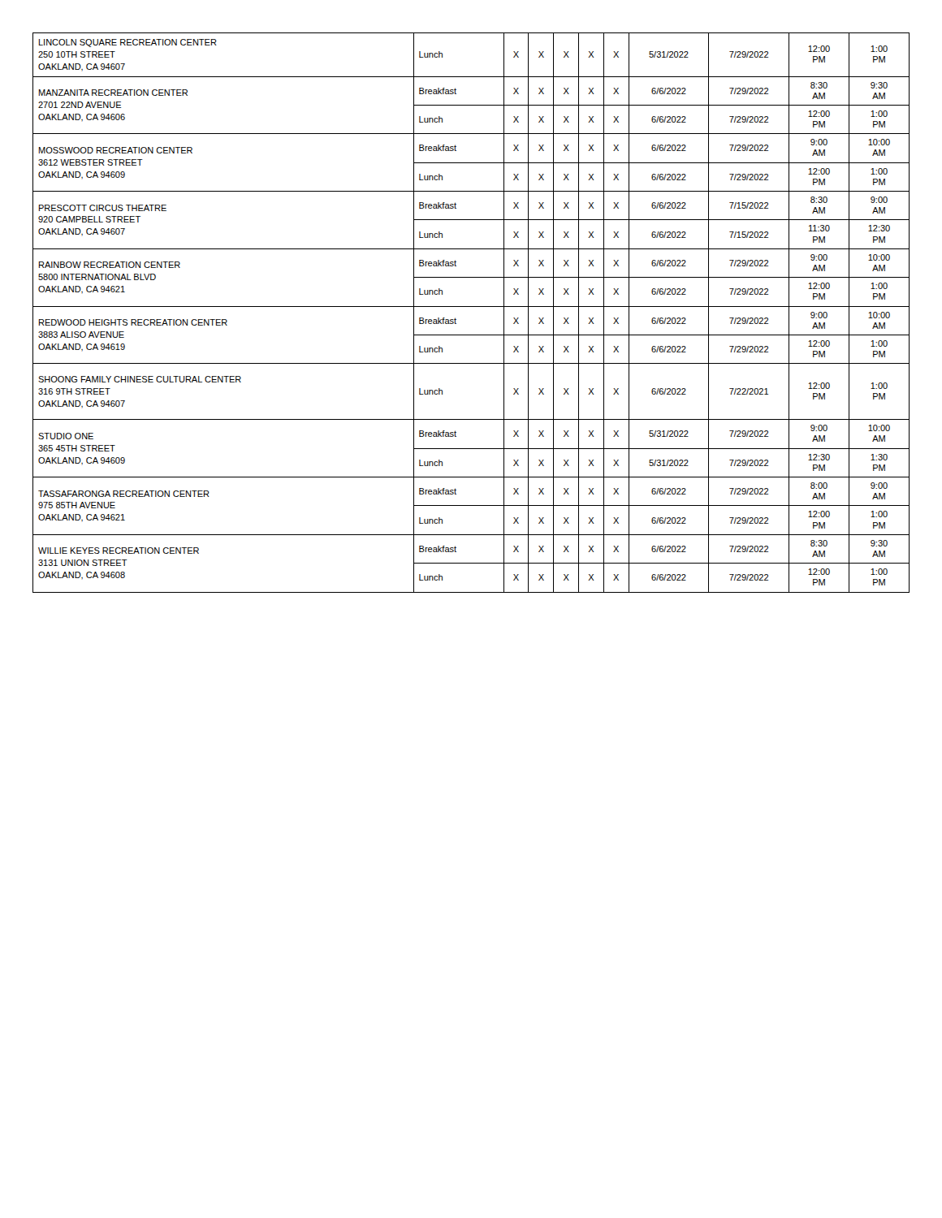| LINCOLN SQUARE RECREATION CENTER 250 10TH STREET OAKLAND, CA 94607 | Lunch | X | X | X | X | X | 5/31/2022 | 7/29/2022 | 12:00 PM | 1:00 PM |
| MANZANITA RECREATION CENTER 2701 22ND AVENUE OAKLAND, CA 94606 | Breakfast | X | X | X | X | X | 6/6/2022 | 7/29/2022 | 8:30 AM | 9:30 AM |
| Lunch | X | X | X | X | X | 6/6/2022 | 7/29/2022 | 12:00 PM | 1:00 PM |
| MOSSWOOD RECREATION CENTER 3612 WEBSTER STREET OAKLAND, CA 94609 | Breakfast | X | X | X | X | X | 6/6/2022 | 7/29/2022 | 9:00 AM | 10:00 AM |
| Lunch | X | X | X | X | X | 6/6/2022 | 7/29/2022 | 12:00 PM | 1:00 PM |
| PRESCOTT CIRCUS THEATRE 920 CAMPBELL STREET OAKLAND, CA 94607 | Breakfast | X | X | X | X | X | 6/6/2022 | 7/15/2022 | 8:30 AM | 9:00 AM |
| Lunch | X | X | X | X | X | 6/6/2022 | 7/15/2022 | 11:30 PM | 12:30 PM |
| RAINBOW RECREATION CENTER 5800 INTERNATIONAL BLVD OAKLAND, CA 94621 | Breakfast | X | X | X | X | X | 6/6/2022 | 7/29/2022 | 9:00 AM | 10:00 AM |
| Lunch | X | X | X | X | X | 6/6/2022 | 7/29/2022 | 12:00 PM | 1:00 PM |
| REDWOOD HEIGHTS RECREATION CENTER 3883 ALISO AVENUE OAKLAND, CA 94619 | Breakfast | X | X | X | X | X | 6/6/2022 | 7/29/2022 | 9:00 AM | 10:00 AM |
| Lunch | X | X | X | X | X | 6/6/2022 | 7/29/2022 | 12:00 PM | 1:00 PM |
| SHOONG FAMILY CHINESE CULTURAL CENTER 316 9TH STREET OAKLAND, CA 94607 | Lunch | X | X | X | X | X | 6/6/2022 | 7/22/2021 | 12:00 PM | 1:00 PM |
| STUDIO ONE 365 45TH STREET OAKLAND, CA 94609 | Breakfast | X | X | X | X | X | 5/31/2022 | 7/29/2022 | 9:00 AM | 10:00 AM |
| Lunch | X | X | X | X | X | 5/31/2022 | 7/29/2022 | 12:30 PM | 1:30 PM |
| TASSAFARONGA RECREATION CENTER 975 85TH AVENUE OAKLAND, CA 94621 | Breakfast | X | X | X | X | X | 6/6/2022 | 7/29/2022 | 8:00 AM | 9:00 AM |
| Lunch | X | X | X | X | X | 6/6/2022 | 7/29/2022 | 12:00 PM | 1:00 PM |
| WILLIE KEYES RECREATION CENTER 3131 UNION STREET OAKLAND, CA 94608 | Breakfast | X | X | X | X | X | 6/6/2022 | 7/29/2022 | 8:30 AM | 9:30 AM |
| Lunch | X | X | X | X | X | 6/6/2022 | 7/29/2022 | 12:00 PM | 1:00 PM |